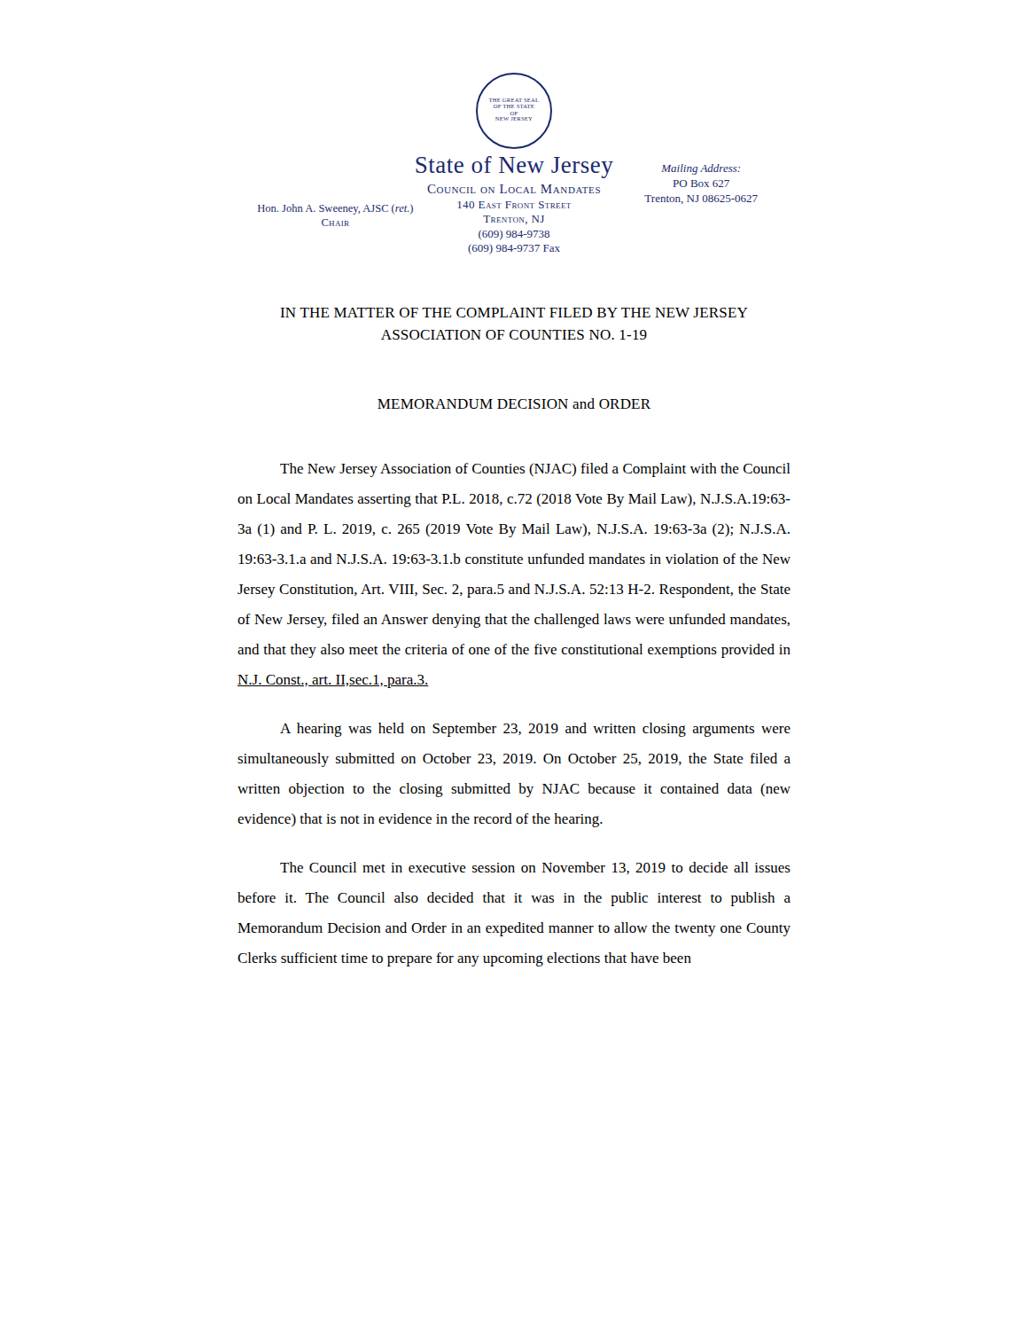THE GREAT SEAL
OF THE STATE
OF
NEW JERSEY
State of New Jersey
Council on Local Mandates
140 East Front Street
Trenton, NJ
(609) 984-9738
(609) 984-9737 Fax
Hon. John A. Sweeney, AJSC (ret.)
Chair
Mailing Address:
PO Box 627
Trenton, NJ 08625-0627
In the Matter of the Complaint Filed by the New Jersey
Association of Counties No. 1-19
MEMORANDUM DECISION and ORDER
The New Jersey Association of Counties (NJAC) filed a Complaint with the Council on Local Mandates asserting that P.L. 2018, c.72 (2018 Vote By Mail Law), N.J.S.A.19:63-3a (1) and P. L. 2019, c. 265 (2019 Vote By Mail Law), N.J.S.A. 19:63-3a (2); N.J.S.A. 19:63-3.1.a and N.J.S.A. 19:63-3.1.b constitute unfunded mandates in violation of the New Jersey Constitution, Art. VIII, Sec. 2, para.5 and N.J.S.A. 52:13 H-2. Respondent, the State of New Jersey, filed an Answer denying that the challenged laws were unfunded mandates, and that they also meet the criteria of one of the five constitutional exemptions provided in N.J. Const., art. II,sec.1, para.3.
A hearing was held on September 23, 2019 and written closing arguments were simultaneously submitted on October 23, 2019. On October 25, 2019, the State filed a written objection to the closing submitted by NJAC because it contained data (new evidence) that is not in evidence in the record of the hearing.
The Council met in executive session on November 13, 2019 to decide all issues before it. The Council also decided that it was in the public interest to publish a Memorandum Decision and Order in an expedited manner to allow the twenty one County Clerks sufficient time to prepare for any upcoming elections that have been